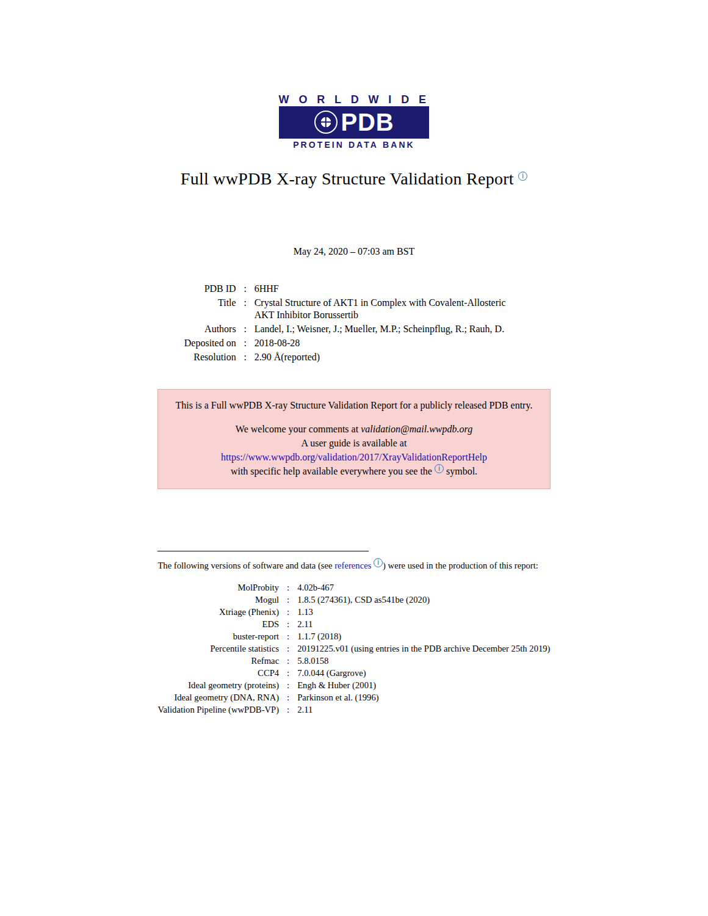W O R L D W I D E
PDB
PROTEIN DATA BANK
Full wwPDB X-ray Structure Validation Report i
May 24, 2020 – 07:03 am BST
| PDB ID | : | 6HHF |
| Title | : | Crystal Structure of AKT1 in Complex with Covalent-Allosteric AKT Inhibitor Borussertib |
| Authors | : | Landel, I.; Weisner, J.; Mueller, M.P.; Scheinpflug, R.; Rauh, D. |
| Deposited on | : | 2018-08-28 |
| Resolution | : | 2.90 Å(reported) |
This is a Full wwPDB X-ray Structure Validation Report for a publicly released PDB entry.
We welcome your comments at validation@mail.wwpdb.org
A user guide is available at
https://www.wwpdb.org/validation/2017/XrayValidationReportHelp
with specific help available everywhere you see the i symbol.
The following versions of software and data (see references i) were used in the production of this report:
| MolProbity | : | 4.02b-467 |
| Mogul | : | 1.8.5 (274361), CSD as541be (2020) |
| Xtriage (Phenix) | : | 1.13 |
| EDS | : | 2.11 |
| buster-report | : | 1.1.7 (2018) |
| Percentile statistics | : | 20191225.v01 (using entries in the PDB archive December 25th 2019) |
| Refmac | : | 5.8.0158 |
| CCP4 | : | 7.0.044 (Gargrove) |
| Ideal geometry (proteins) | : | Engh & Huber (2001) |
| Ideal geometry (DNA, RNA) | : | Parkinson et al. (1996) |
| Validation Pipeline (wwPDB-VP) | : | 2.11 |